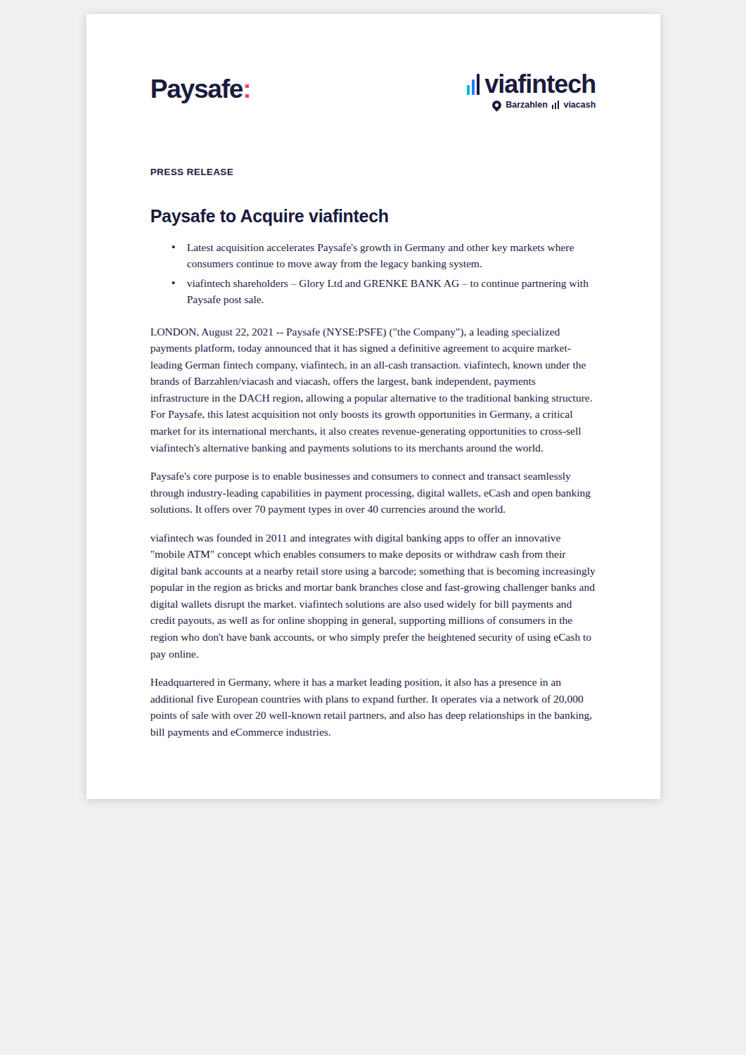Paysafe:
viafintech
Barzahlen viacash
PRESS RELEASE
Paysafe to Acquire viafintech
Latest acquisition accelerates Paysafe's growth in Germany and other key markets where consumers continue to move away from the legacy banking system.
viafintech shareholders – Glory Ltd and GRENKE BANK AG – to continue partnering with Paysafe post sale.
LONDON, August 22, 2021 -- Paysafe (NYSE:PSFE) ("the Company"), a leading specialized payments platform, today announced that it has signed a definitive agreement to acquire market-leading German fintech company, viafintech, in an all-cash transaction. viafintech, known under the brands of Barzahlen/viacash and viacash, offers the largest, bank independent, payments infrastructure in the DACH region, allowing a popular alternative to the traditional banking structure. For Paysafe, this latest acquisition not only boosts its growth opportunities in Germany, a critical market for its international merchants, it also creates revenue-generating opportunities to cross-sell viafintech's alternative banking and payments solutions to its merchants around the world.
Paysafe's core purpose is to enable businesses and consumers to connect and transact seamlessly through industry-leading capabilities in payment processing, digital wallets, eCash and open banking solutions. It offers over 70 payment types in over 40 currencies around the world.
viafintech was founded in 2011 and integrates with digital banking apps to offer an innovative "mobile ATM" concept which enables consumers to make deposits or withdraw cash from their digital bank accounts at a nearby retail store using a barcode; something that is becoming increasingly popular in the region as bricks and mortar bank branches close and fast-growing challenger banks and digital wallets disrupt the market. viafintech solutions are also used widely for bill payments and credit payouts, as well as for online shopping in general, supporting millions of consumers in the region who don't have bank accounts, or who simply prefer the heightened security of using eCash to pay online.
Headquartered in Germany, where it has a market leading position, it also has a presence in an additional five European countries with plans to expand further. It operates via a network of 20,000 points of sale with over 20 well-known retail partners, and also has deep relationships in the banking, bill payments and eCommerce industries.